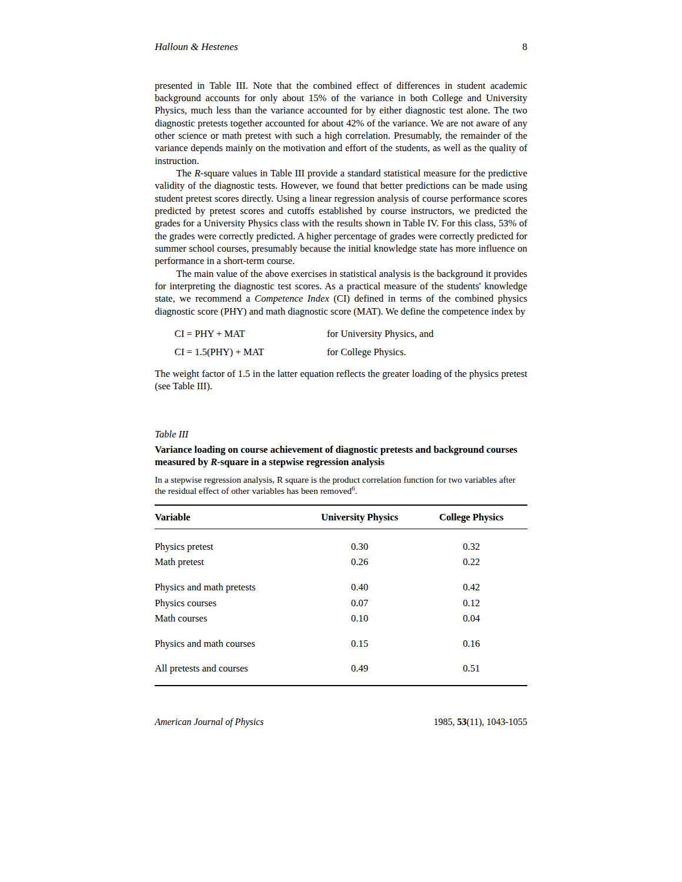Halloun & Hestenes
8
presented in Table III. Note that the combined effect of differences in student academic background accounts for only about 15% of the variance in both College and University Physics, much less than the variance accounted for by either diagnostic test alone. The two diagnostic pretests together accounted for about 42% of the variance. We are not aware of any other science or math pretest with such a high correlation. Presumably, the remainder of the variance depends mainly on the motivation and effort of the students, as well as the quality of instruction.
The R-square values in Table III provide a standard statistical measure for the predictive validity of the diagnostic tests. However, we found that better predictions can be made using student pretest scores directly. Using a linear regression analysis of course performance scores predicted by pretest scores and cutoffs established by course instructors, we predicted the grades for a University Physics class with the results shown in Table IV. For this class, 53% of the grades were correctly predicted. A higher percentage of grades were correctly predicted for summer school courses, presumably because the initial knowledge state has more influence on performance in a short-term course.
The main value of the above exercises in statistical analysis is the background it provides for interpreting the diagnostic test scores. As a practical measure of the students' knowledge state, we recommend a Competence Index (CI) defined in terms of the combined physics diagnostic score (PHY) and math diagnostic score (MAT). We define the competence index by
CI = PHY + MAT
for University Physics, and
CI = 1.5(PHY) + MAT
for College Physics.
The weight factor of 1.5 in the latter equation reflects the greater loading of the physics pretest (see Table III).
Table III
Variance loading on course achievement of diagnostic pretests and background courses measured by R-square in a stepwise regression analysis
In a stepwise regression analysis, R square is the product correlation function for two variables after the residual effect of other variables has been removed6.
| Variable | University Physics | College Physics |
| --- | --- | --- |
| Physics pretest | 0.30 | 0.32 |
| Math pretest | 0.26 | 0.22 |
| Physics and math pretests | 0.40 | 0.42 |
| Physics courses | 0.07 | 0.12 |
| Math courses | 0.10 | 0.04 |
| Physics and math courses | 0.15 | 0.16 |
| All pretests and courses | 0.49 | 0.51 |
American Journal of Physics
1985, 53(11), 1043-1055